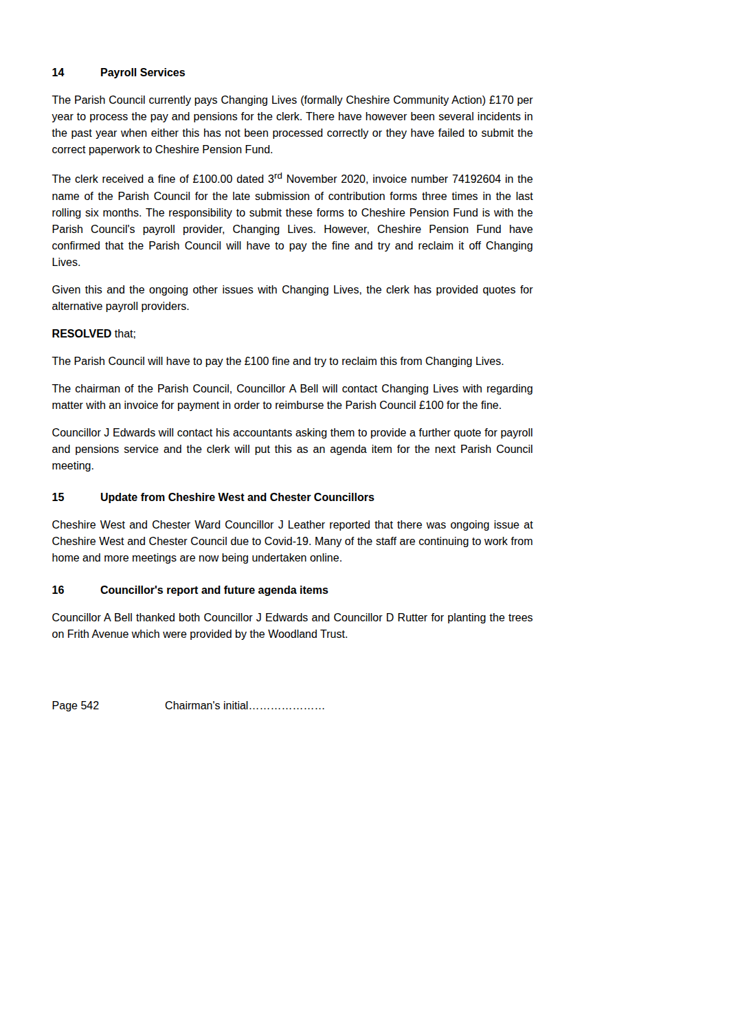14 Payroll Services
The Parish Council currently pays Changing Lives (formally Cheshire Community Action) £170 per year to process the pay and pensions for the clerk. There have however been several incidents in the past year when either this has not been processed correctly or they have failed to submit the correct paperwork to Cheshire Pension Fund.
The clerk received a fine of £100.00 dated 3rd November 2020, invoice number 74192604 in the name of the Parish Council for the late submission of contribution forms three times in the last rolling six months. The responsibility to submit these forms to Cheshire Pension Fund is with the Parish Council's payroll provider, Changing Lives. However, Cheshire Pension Fund have confirmed that the Parish Council will have to pay the fine and try and reclaim it off Changing Lives.
Given this and the ongoing other issues with Changing Lives, the clerk has provided quotes for alternative payroll providers.
RESOLVED that;
The Parish Council will have to pay the £100 fine and try to reclaim this from Changing Lives.
The chairman of the Parish Council, Councillor A Bell will contact Changing Lives with regarding matter with an invoice for payment in order to reimburse the Parish Council £100 for the fine.
Councillor J Edwards will contact his accountants asking them to provide a further quote for payroll and pensions service and the clerk will put this as an agenda item for the next Parish Council meeting.
15 Update from Cheshire West and Chester Councillors
Cheshire West and Chester Ward Councillor J Leather reported that there was ongoing issue at Cheshire West and Chester Council due to Covid-19. Many of the staff are continuing to work from home and more meetings are now being undertaken online.
16 Councillor's report and future agenda items
Councillor A Bell thanked both Councillor J Edwards and Councillor D Rutter for planting the trees on Frith Avenue which were provided by the Woodland Trust.
Page 542 Chairman's initial…………………